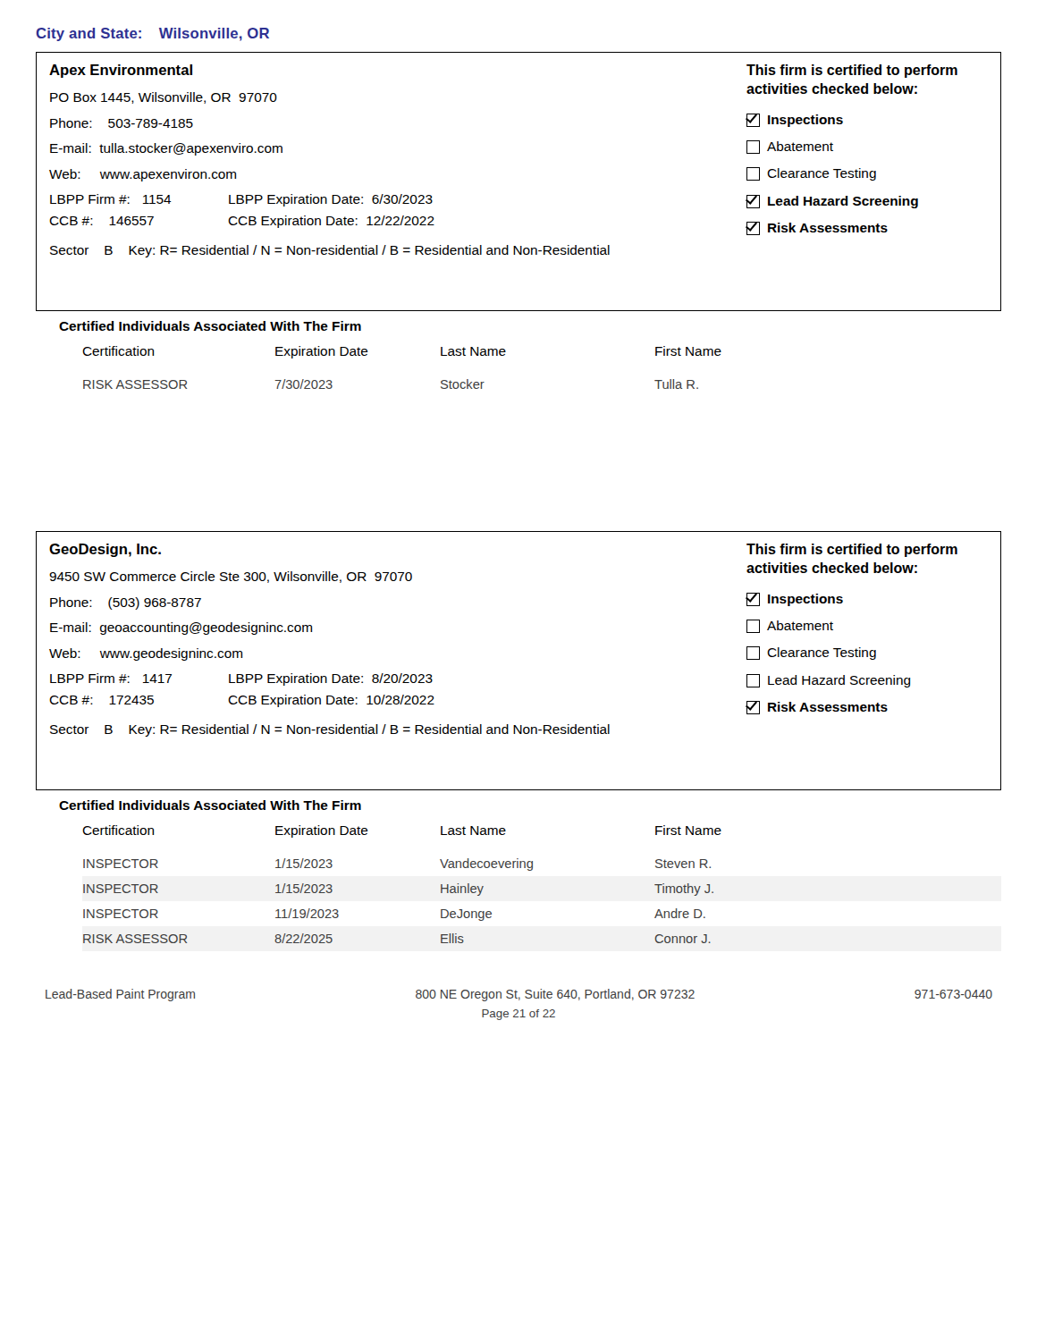City and State: Wilsonville, OR
Apex Environmental
PO Box 1445, Wilsonville, OR 97070
Phone: 503-789-4185
E-mail: tulla.stocker@apexenviro.com
Web: www.apexenviron.com
LBPP Firm #: 1154
LBPP Expiration Date: 6/30/2023
CCB #: 146557
CCB Expiration Date: 12/22/2022
Sector B Key: R= Residential / N = Non-residential / B = Residential and Non-Residential
This firm is certified to perform activities checked below:
Inspections
Abatement
Clearance Testing
Lead Hazard Screening
Risk Assessments
Certified Individuals Associated With The Firm
| Certification | Expiration Date | Last Name | First Name |
| --- | --- | --- | --- |
| RISK ASSESSOR | 7/30/2023 | Stocker | Tulla R. |
GeoDesign, Inc.
9450 SW Commerce Circle Ste 300, Wilsonville, OR 97070
Phone: (503) 968-8787
E-mail: geoaccounting@geodesigninc.com
Web: www.geodesigninc.com
LBPP Firm #: 1417
LBPP Expiration Date: 8/20/2023
CCB #: 172435
CCB Expiration Date: 10/28/2022
Sector B Key: R= Residential / N = Non-residential / B = Residential and Non-Residential
This firm is certified to perform activities checked below:
Inspections
Abatement
Clearance Testing
Lead Hazard Screening
Risk Assessments
Certified Individuals Associated With The Firm
| Certification | Expiration Date | Last Name | First Name |
| --- | --- | --- | --- |
| INSPECTOR | 1/15/2023 | Vandecoevering | Steven R. |
| INSPECTOR | 1/15/2023 | Hainley | Timothy J. |
| INSPECTOR | 11/19/2023 | DeJonge | Andre D. |
| RISK ASSESSOR | 8/22/2025 | Ellis | Connor J. |
Lead-Based Paint Program
800 NE Oregon St, Suite 640, Portland, OR 97232
971-673-0440
Page 21 of 22